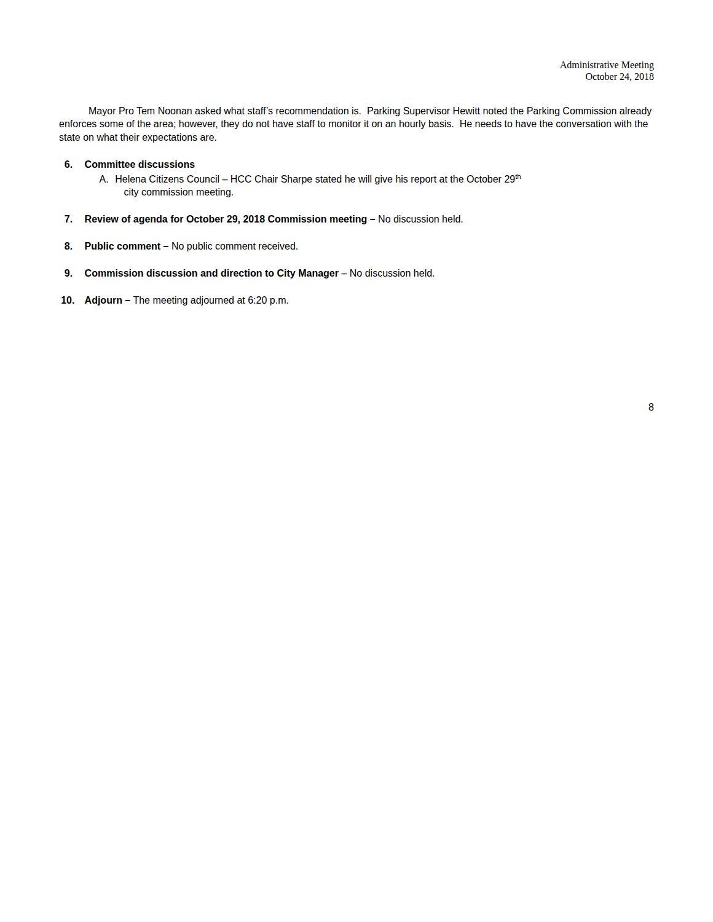Administrative Meeting
October 24, 2018
Mayor Pro Tem Noonan asked what staff’s recommendation is. Parking Supervisor Hewitt noted the Parking Commission already enforces some of the area; however, they do not have staff to monitor it on an hourly basis. He needs to have the conversation with the state on what their expectations are.
6. Committee discussions
A. Helena Citizens Council – HCC Chair Sharpe stated he will give his report at the October 29th city commission meeting.
7. Review of agenda for October 29, 2018 Commission meeting – No discussion held.
8. Public comment – No public comment received.
9. Commission discussion and direction to City Manager – No discussion held.
10. Adjourn – The meeting adjourned at 6:20 p.m.
8